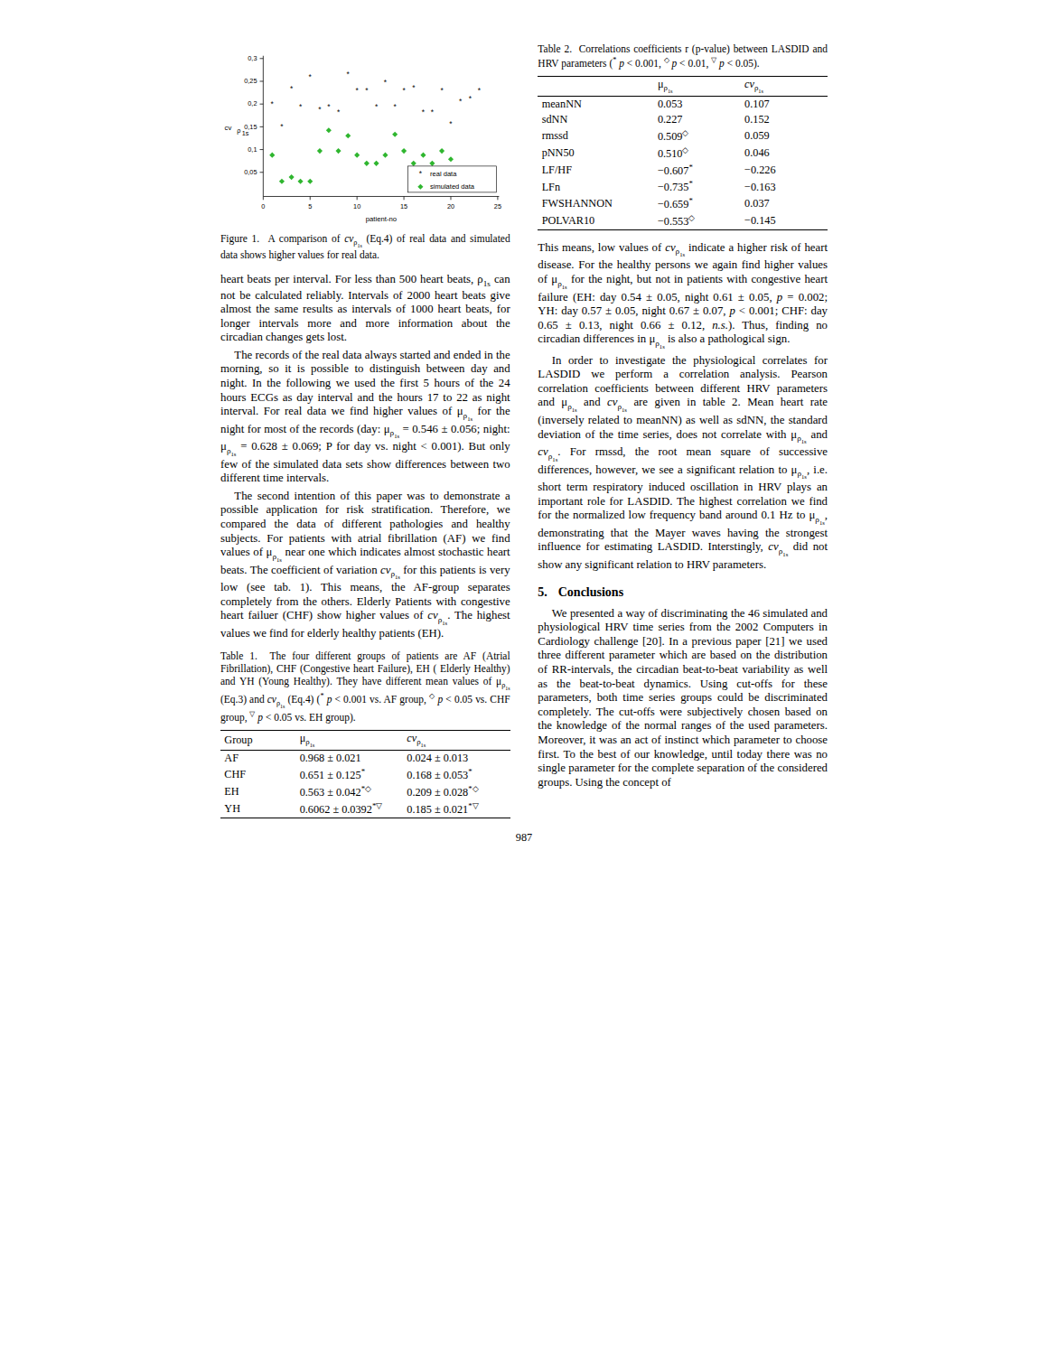0,3 0,25 0,2 0,15 0,1 0,05 cv ρ 1s 0 5 10 15 20 25 patient-no * * * * * * * * * * * * * * * * * * * * * * * * real data simulated data
Figure 1. A comparison of cvρ1s (Eq.4) of real data and simulated data shows higher values for real data.
heart beats per interval. For less than 500 heart beats, ρ1s can not be calculated reliably. Intervals of 2000 heart beats give almost the same results as intervals of 1000 heart beats, for longer intervals more and more information about the circadian changes gets lost.
The records of the real data always started and ended in the morning, so it is possible to distinguish between day and night. In the following we used the first 5 hours of the 24 hours ECGs as day interval and the hours 17 to 22 as night interval. For real data we find higher values of μρ1s for the night for most of the records (day: μρ1s = 0.546 ± 0.056; night: μρ1s = 0.628 ± 0.069; P for day vs. night < 0.001). But only few of the simulated data sets show differences between two different time intervals.
The second intention of this paper was to demonstrate a possible application for risk stratification. Therefore, we compared the data of different pathologies and healthy subjects. For patients with atrial fibrillation (AF) we find values of μρ1s near one which indicates almost stochastic heart beats. The coefficient of variation cvρ1s for this patients is very low (see tab. 1). This means, the AF-group separates completely from the others. Elderly Patients with congestive heart failuer (CHF) show higher values of cvρ1s. The highest values we find for elderly healthy patients (EH).
Table 1. The four different groups of patients are AF (Atrial Fibrillation), CHF (Congestive heart Failure), EH ( Elderly Healthy) and YH (Young Healthy). They have different mean values of μρ1s (Eq.3) and cvρ1s (Eq.4) (* p < 0.001 vs. AF group, ◇ p < 0.05 vs. CHF group, ▽ p < 0.05 vs. EH group).
| Group | μ ρ 1s | cv ρ 1s |
| --- | --- | --- |
| AF | 0.968 ± 0.021 | 0.024 ± 0.013 |
| CHF | 0.651 ± 0.125 * | 0.168 ± 0.053 * |
| EH | 0.563 ± 0.042 *◇ | 0.209 ± 0.028 *◇ |
| YH | 0.6062 ± 0.0392 *▽ | 0.185 ± 0.021 *▽ |
Table 2. Correlations coefficients r (p-value) between LASDID and HRV parameters (* p < 0.001, ◇ p < 0.01, ▽ p < 0.05).
| | μ ρ 1s | cv ρ 1s |
| --- | --- | --- |
| meanNN | 0.053 | 0.107 |
| sdNN | 0.227 | 0.152 |
| rmssd | 0.509 ◇ | 0.059 |
| pNN50 | 0.510 ◇ | 0.046 |
| LF/HF | −0.607 * | −0.226 |
| LFn | −0.735 * | −0.163 |
| FWSHANNON | −0.659 * | 0.037 |
| POLVAR10 | −0.553 ◇ | −0.145 |
This means, low values of cvρ1s indicate a higher risk of heart disease. For the healthy persons we again find higher values of μρ1s for the night, but not in patients with congestive heart failure (EH: day 0.54 ± 0.05, night 0.61 ± 0.05, p = 0.002; YH: day 0.57 ± 0.05, night 0.67 ± 0.07, p < 0.001; CHF: day 0.65 ± 0.13, night 0.66 ± 0.12, n.s.). Thus, finding no circadian differences in μρ1s is also a pathological sign.
In order to investigate the physiological correlates for LASDID we perform a correlation analysis. Pearson correlation coefficients between different HRV parameters and μρ1s and cvρ1s are given in table 2. Mean heart rate (inversely related to meanNN) as well as sdNN, the standard deviation of the time series, does not correlate with μρ1s and cvρ1s. For rmssd, the root mean square of successive differences, however, we see a significant relation to μρ1s, i.e. short term respiratory induced oscillation in HRV plays an important role for LASDID. The highest correlation we find for the normalized low frequency band around 0.1 Hz to μρ1s, demonstrating that the Mayer waves having the strongest influence for estimating LASDID. Interstingly, cvρ1s did not show any significant relation to HRV parameters.
5. Conclusions
We presented a way of discriminating the 46 simulated and physiological HRV time series from the 2002 Computers in Cardiology challenge [20]. In a previous paper [21] we used three different parameter which are based on the distribution of RR-intervals, the circadian beat-to-beat variability as well as the beat-to-beat dynamics. Using cut-offs for these parameters, both time series groups could be discriminated completely. The cut-offs were subjectively chosen based on the knowledge of the normal ranges of the used parameters. Moreover, it was an act of instinct which parameter to choose first. To the best of our knowledge, until today there was no single parameter for the complete separation of the considered groups. Using the concept of
987